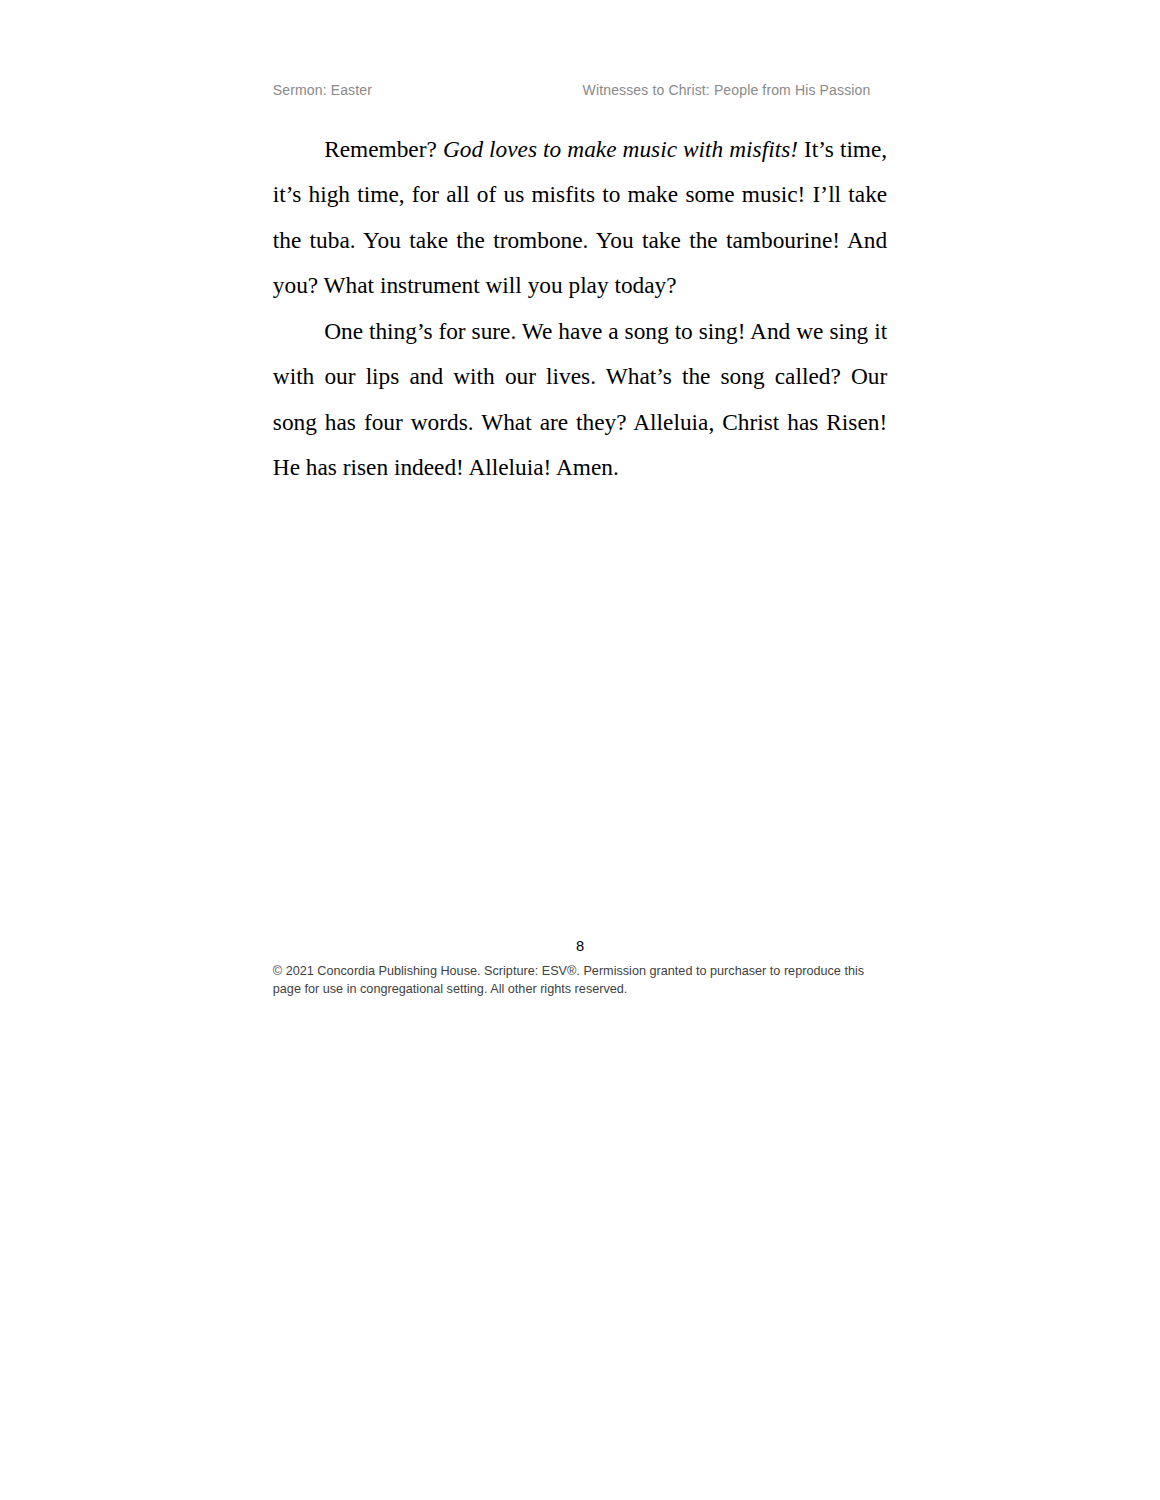Sermon: Easter Witnesses to Christ: People from His Passion
Remember? God loves to make music with misfits! It’s time, it’s high time, for all of us misfits to make some music! I’ll take the tuba. You take the trombone. You take the tambourine! And you? What instrument will you play today?
One thing’s for sure. We have a song to sing! And we sing it with our lips and with our lives. What’s the song called? Our song has four words. What are they? Alleluia, Christ has Risen! He has risen indeed! Alleluia! Amen.
8
© 2021 Concordia Publishing House. Scripture: ESV®. Permission granted to purchaser to reproduce this page for use in congregational setting. All other rights reserved.